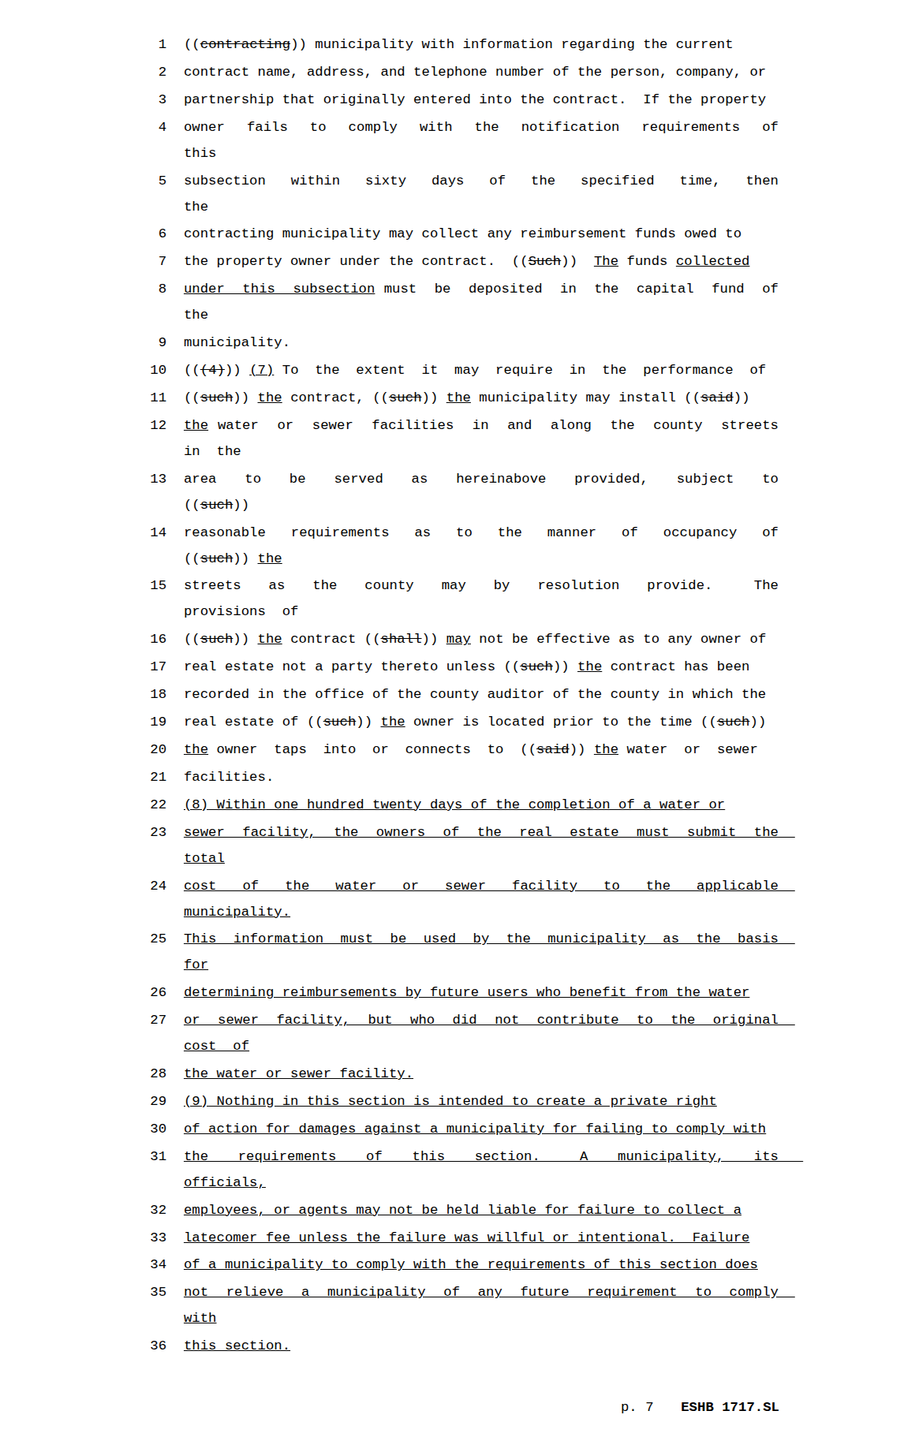| 1 | (( contracting )) municipality with information regarding the current |
| 2 | contract name, address, and telephone number of the person, company, or |
| 3 | partnership that originally entered into the contract. If the property |
| 4 | owner fails to comply with the notification requirements of this |
| 5 | subsection within sixty days of the specified time, then the |
| 6 | contracting municipality may collect any reimbursement funds owed to |
| 7 | the property owner under the contract. (( Such )) The funds collected |
| 8 | under this subsection must be deposited in the capital fund of the |
| 9 | municipality. |
| 10 | (( (4) )) (7) To the extent it may require in the performance of |
| 11 | (( such )) the contract, (( such )) the municipality may install (( said )) |
| 12 | the water or sewer facilities in and along the county streets in the |
| 13 | area to be served as hereinabove provided, subject to (( such )) |
| 14 | reasonable requirements as to the manner of occupancy of (( such )) the |
| 15 | streets as the county may by resolution provide. The provisions of |
| 16 | (( such )) the contract (( shall )) may not be effective as to any owner of |
| 17 | real estate not a party thereto unless (( such )) the contract has been |
| 18 | recorded in the office of the county auditor of the county in which the |
| 19 | real estate of (( such )) the owner is located prior to the time (( such )) |
| 20 | the owner taps into or connects to (( said )) the water or sewer |
| 21 | facilities. |
| 22 | (8) Within one hundred twenty days of the completion of a water or |
| 23 | sewer facility, the owners of the real estate must submit the total |
| 24 | cost of the water or sewer facility to the applicable municipality. |
| 25 | This information must be used by the municipality as the basis for |
| 26 | determining reimbursements by future users who benefit from the water |
| 27 | or sewer facility, but who did not contribute to the original cost of |
| 28 | the water or sewer facility. |
| 29 | (9) Nothing in this section is intended to create a private right |
| 30 | of action for damages against a municipality for failing to comply with |
| 31 | the requirements of this section. A municipality, its officials, |
| 32 | employees, or agents may not be held liable for failure to collect a |
| 33 | latecomer fee unless the failure was willful or intentional. Failure |
| 34 | of a municipality to comply with the requirements of this section does |
| 35 | not relieve a municipality of any future requirement to comply with |
| 36 | this section. |
p. 7 ESHB 1717.SL